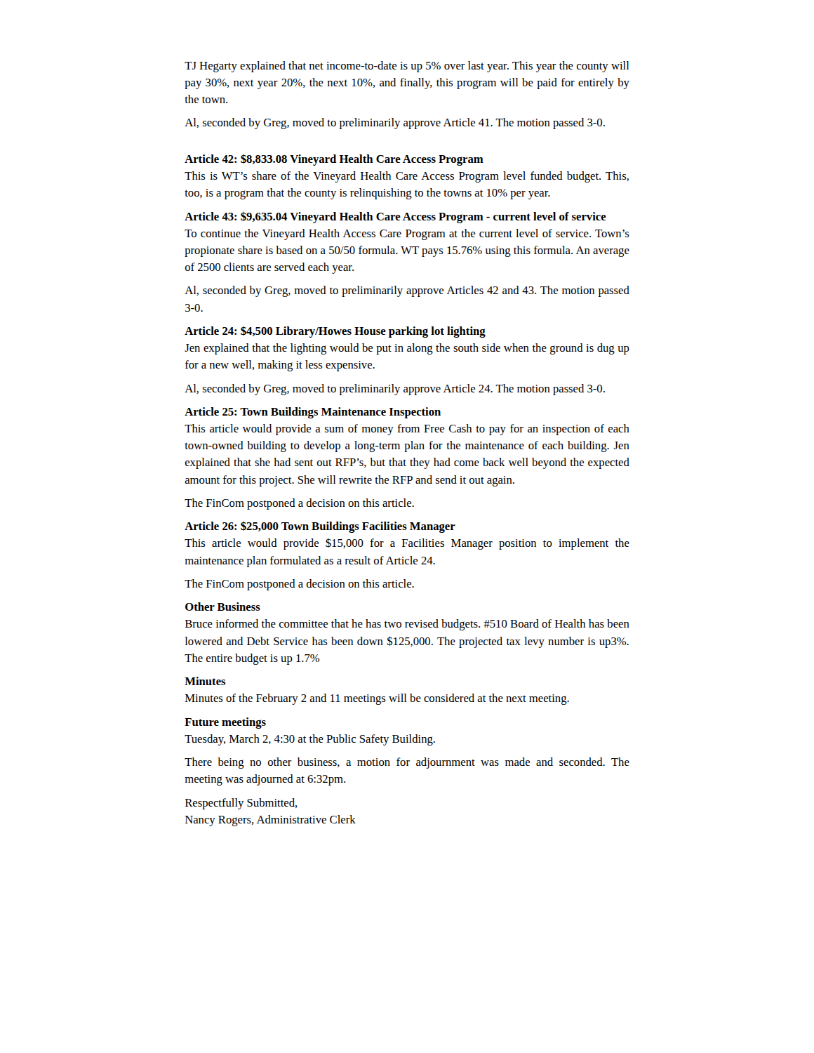TJ Hegarty explained that net income-to-date is up 5% over last year. This year the county will pay 30%, next year 20%, the next 10%, and finally, this program will be paid for entirely by the town.
Al, seconded by Greg, moved to preliminarily approve Article 41. The motion passed 3-0.
Article 42: $8,833.08 Vineyard Health Care Access Program
This is WT’s share of the Vineyard Health Care Access Program level funded budget. This, too, is a program that the county is relinquishing to the towns at 10% per year.
Article 43: $9,635.04 Vineyard Health Care Access Program - current level of service
To continue the Vineyard Health Access Care Program at the current level of service. Town’s propionate share is based on a 50/50 formula. WT pays 15.76% using this formula. An average of 2500 clients are served each year.
Al, seconded by Greg, moved to preliminarily approve Articles 42 and 43. The motion passed 3-0.
Article 24: $4,500 Library/Howes House parking lot lighting
Jen explained that the lighting would be put in along the south side when the ground is dug up for a new well, making it less expensive.
Al, seconded by Greg, moved to preliminarily approve Article 24. The motion passed 3-0.
Article 25: Town Buildings Maintenance Inspection
This article would provide a sum of money from Free Cash to pay for an inspection of each town-owned building to develop a long-term plan for the maintenance of each building. Jen explained that she had sent out RFP’s, but that they had come back well beyond the expected amount for this project. She will rewrite the RFP and send it out again.
The FinCom postponed a decision on this article.
Article 26: $25,000 Town Buildings Facilities Manager
This article would provide $15,000 for a Facilities Manager position to implement the maintenance plan formulated as a result of Article 24.
The FinCom postponed a decision on this article.
Other Business
Bruce informed the committee that he has two revised budgets. #510 Board of Health has been lowered and Debt Service has been down $125,000. The projected tax levy number is up3%. The entire budget is up 1.7%
Minutes
Minutes of the February 2 and 11 meetings will be considered at the next meeting.
Future meetings
Tuesday, March 2, 4:30 at the Public Safety Building.
There being no other business, a motion for adjournment was made and seconded. The meeting was adjourned at 6:32pm.
Respectfully Submitted,
Nancy Rogers, Administrative Clerk